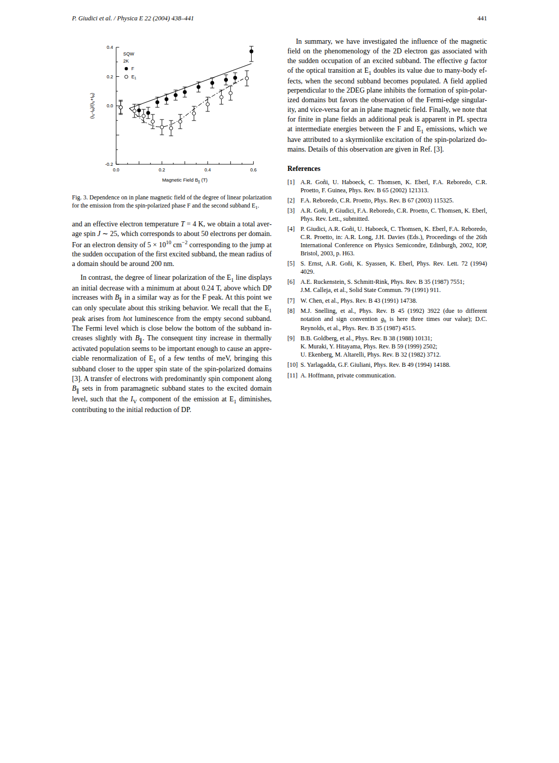P. Giudici et al. / Physica E 22 (2004) 438–441 441
0.4 0.2 0.0 -0.2 0.0 0.2 0.4 0.6 Magnetic Field B|| (T) (IV-IH)/(IV+IH) SQW 2K F E1
Fig. 3. Dependence on in plane magnetic field of the degree of linear polarization for the emission from the spin-polarized phase F and the second subband E1.
and an effective electron temperature T = 4 K, we obtain a total average spin J ∼ 25, which corresponds to about 50 electrons per domain. For an electron density of 5 × 1010 cm−2 corresponding to the jump at the sudden occupation of the first excited subband, the mean radius of a domain should be around 200 nm.
In contrast, the degree of linear polarization of the E1 line displays an initial decrease with a minimum at about 0.24 T, above which DP increases with B∥ in a similar way as for the F peak. At this point we can only speculate about this striking behavior. We recall that the E1 peak arises from hot luminescence from the empty second subband. The Fermi level which is close below the bottom of the subband increases slightly with B∥. The consequent tiny increase in thermally activated population seems to be important enough to cause an appreciable renormalization of E1 of a few tenths of meV, bringing this subband closer to the upper spin state of the spin-polarized domains [3]. A transfer of electrons with predominantly spin component along B∥ sets in from paramagnetic subband states to the excited domain level, such that the IV component of the emission at E1 diminishes, contributing to the initial reduction of DP.
In summary, we have investigated the influence of the magnetic field on the phenomenology of the 2D electron gas associated with the sudden occupation of an excited subband. The effective g factor of the optical transition at E1 doubles its value due to many-body effects, when the second subband becomes populated. A field applied perpendicular to the 2DEG plane inhibits the formation of spin-polarized domains but favors the observation of the Fermi-edge singularity, and vice-versa for an in plane magnetic field. Finally, we note that for finite in plane fields an additional peak is apparent in PL spectra at intermediate energies between the F and E1 emissions, which we have attributed to a skyrmionlike excitation of the spin-polarized domains. Details of this observation are given in Ref. [3].
References
A.R. Goñi, U. Haboeck, C. Thomsen, K. Eberl, F.A. Reboredo, C.R. Proetto, F. Guinea, Phys. Rev. B 65 (2002) 121313.
F.A. Reboredo, C.R. Proetto, Phys. Rev. B 67 (2003) 115325.
A.R. Goñi, P. Giudici, F.A. Reboredo, C.R. Proetto, C. Thomsen, K. Eberl, Phys. Rev. Lett., submitted.
P. Giudici, A.R. Goñi, U. Haboeck, C. Thomsen, K. Eberl, F.A. Reboredo, C.R. Proetto, in: A.R. Long, J.H. Davies (Eds.), Proceedings of the 26th International Conference on Physics Semicondre, Edinburgh, 2002, IOP, Bristol, 2003, p. H63.
S. Ernst, A.R. Goñi, K. Syassen, K. Eberl, Phys. Rev. Lett. 72 (1994) 4029.
A.E. Ruckenstein, S. Schmitt-Rink, Phys. Rev. B 35 (1987) 7551;
J.M. Calleja, et al., Solid State Commun. 79 (1991) 911.
W. Chen, et al., Phys. Rev. B 43 (1991) 14738.
M.J. Snelling, et al., Phys. Rev. B 45 (1992) 3922 (due to different notation and sign convention gh is here three times our value); D.C. Reynolds, et al., Phys. Rev. B 35 (1987) 4515.
B.B. Goldberg, et al., Phys. Rev. B 38 (1988) 10131;
K. Muraki, Y. Hitayama, Phys. Rev. B 59 (1999) 2502;
U. Ekenberg, M. Altarelli, Phys. Rev. B 32 (1982) 3712.
S. Yarlagadda, G.F. Giuliani, Phys. Rev. B 49 (1994) 14188.
A. Hoffmann, private communication.